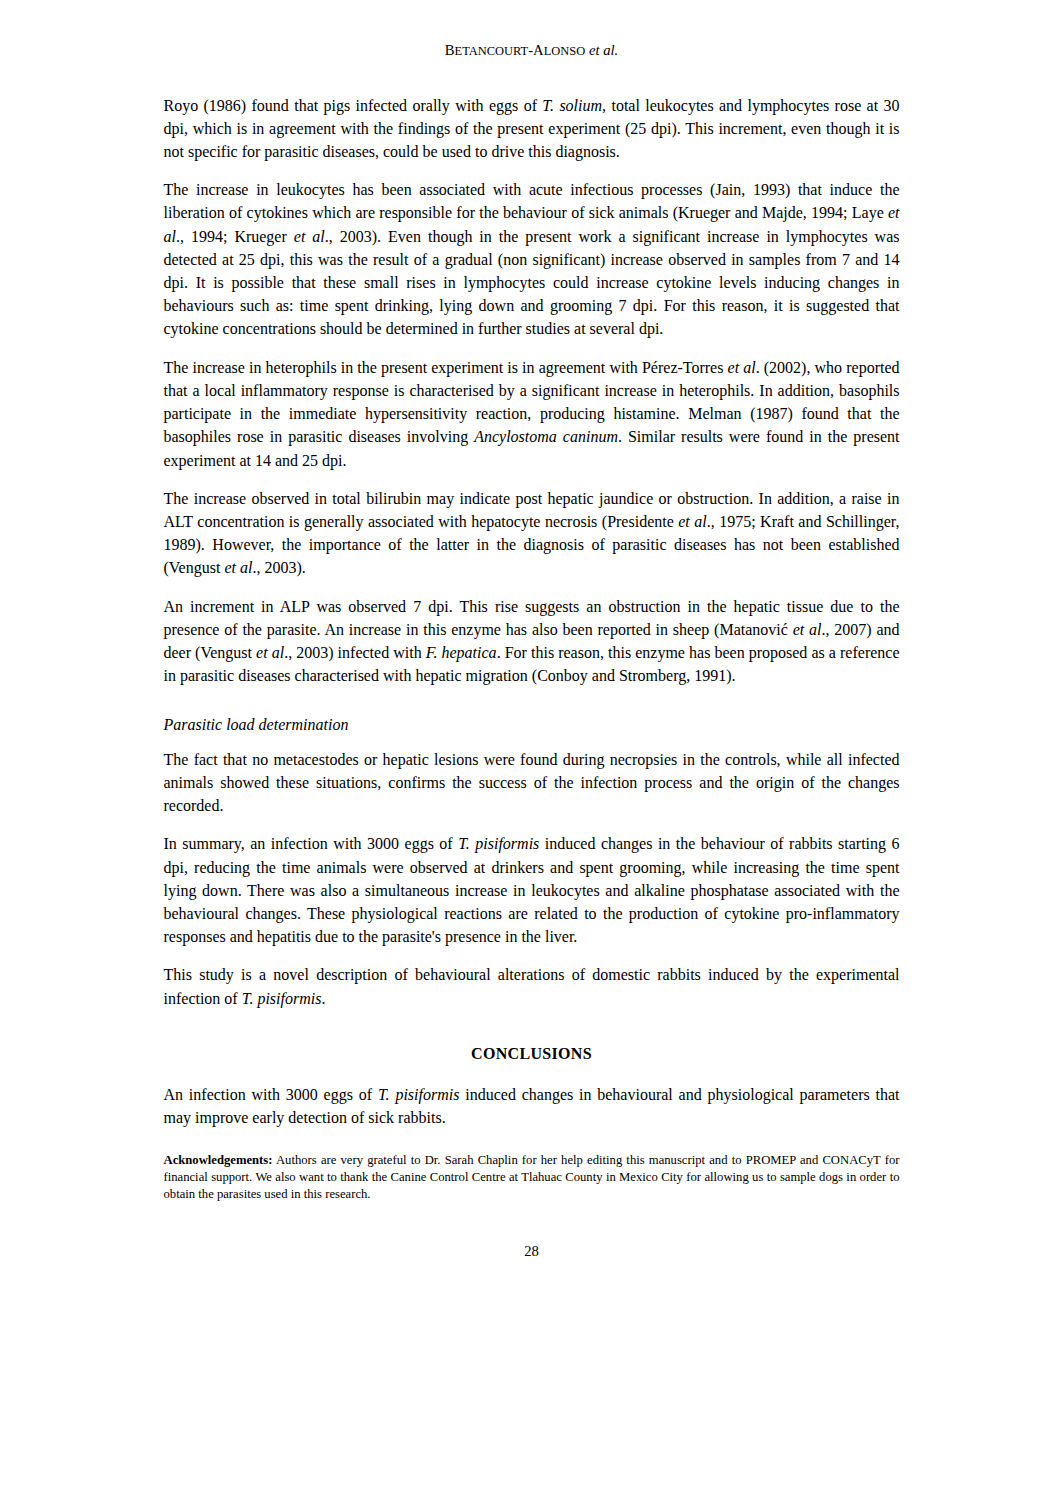BETANCOURT-ALONSO et al.
Royo (1986) found that pigs infected orally with eggs of T. solium, total leukocytes and lymphocytes rose at 30 dpi, which is in agreement with the findings of the present experiment (25 dpi). This increment, even though it is not specific for parasitic diseases, could be used to drive this diagnosis.
The increase in leukocytes has been associated with acute infectious processes (Jain, 1993) that induce the liberation of cytokines which are responsible for the behaviour of sick animals (Krueger and Majde, 1994; Laye et al., 1994; Krueger et al., 2003). Even though in the present work a significant increase in lymphocytes was detected at 25 dpi, this was the result of a gradual (non significant) increase observed in samples from 7 and 14 dpi. It is possible that these small rises in lymphocytes could increase cytokine levels inducing changes in behaviours such as: time spent drinking, lying down and grooming 7 dpi. For this reason, it is suggested that cytokine concentrations should be determined in further studies at several dpi.
The increase in heterophils in the present experiment is in agreement with Pérez-Torres et al. (2002), who reported that a local inflammatory response is characterised by a significant increase in heterophils. In addition, basophils participate in the immediate hypersensitivity reaction, producing histamine. Melman (1987) found that the basophiles rose in parasitic diseases involving Ancylostoma caninum. Similar results were found in the present experiment at 14 and 25 dpi.
The increase observed in total bilirubin may indicate post hepatic jaundice or obstruction. In addition, a raise in ALT concentration is generally associated with hepatocyte necrosis (Presidente et al., 1975; Kraft and Schillinger, 1989). However, the importance of the latter in the diagnosis of parasitic diseases has not been established (Vengust et al., 2003).
An increment in ALP was observed 7 dpi. This rise suggests an obstruction in the hepatic tissue due to the presence of the parasite. An increase in this enzyme has also been reported in sheep (Matanović et al., 2007) and deer (Vengust et al., 2003) infected with F. hepatica. For this reason, this enzyme has been proposed as a reference in parasitic diseases characterised with hepatic migration (Conboy and Stromberg, 1991).
Parasitic load determination
The fact that no metacestodes or hepatic lesions were found during necropsies in the controls, while all infected animals showed these situations, confirms the success of the infection process and the origin of the changes recorded.
In summary, an infection with 3000 eggs of T. pisiformis induced changes in the behaviour of rabbits starting 6 dpi, reducing the time animals were observed at drinkers and spent grooming, while increasing the time spent lying down. There was also a simultaneous increase in leukocytes and alkaline phosphatase associated with the behavioural changes. These physiological reactions are related to the production of cytokine pro-inflammatory responses and hepatitis due to the parasite's presence in the liver.
This study is a novel description of behavioural alterations of domestic rabbits induced by the experimental infection of T. pisiformis.
CONCLUSIONS
An infection with 3000 eggs of T. pisiformis induced changes in behavioural and physiological parameters that may improve early detection of sick rabbits.
Acknowledgements: Authors are very grateful to Dr. Sarah Chaplin for her help editing this manuscript and to PROMEP and CONACyT for financial support. We also want to thank the Canine Control Centre at Tlahuac County in Mexico City for allowing us to sample dogs in order to obtain the parasites used in this research.
28